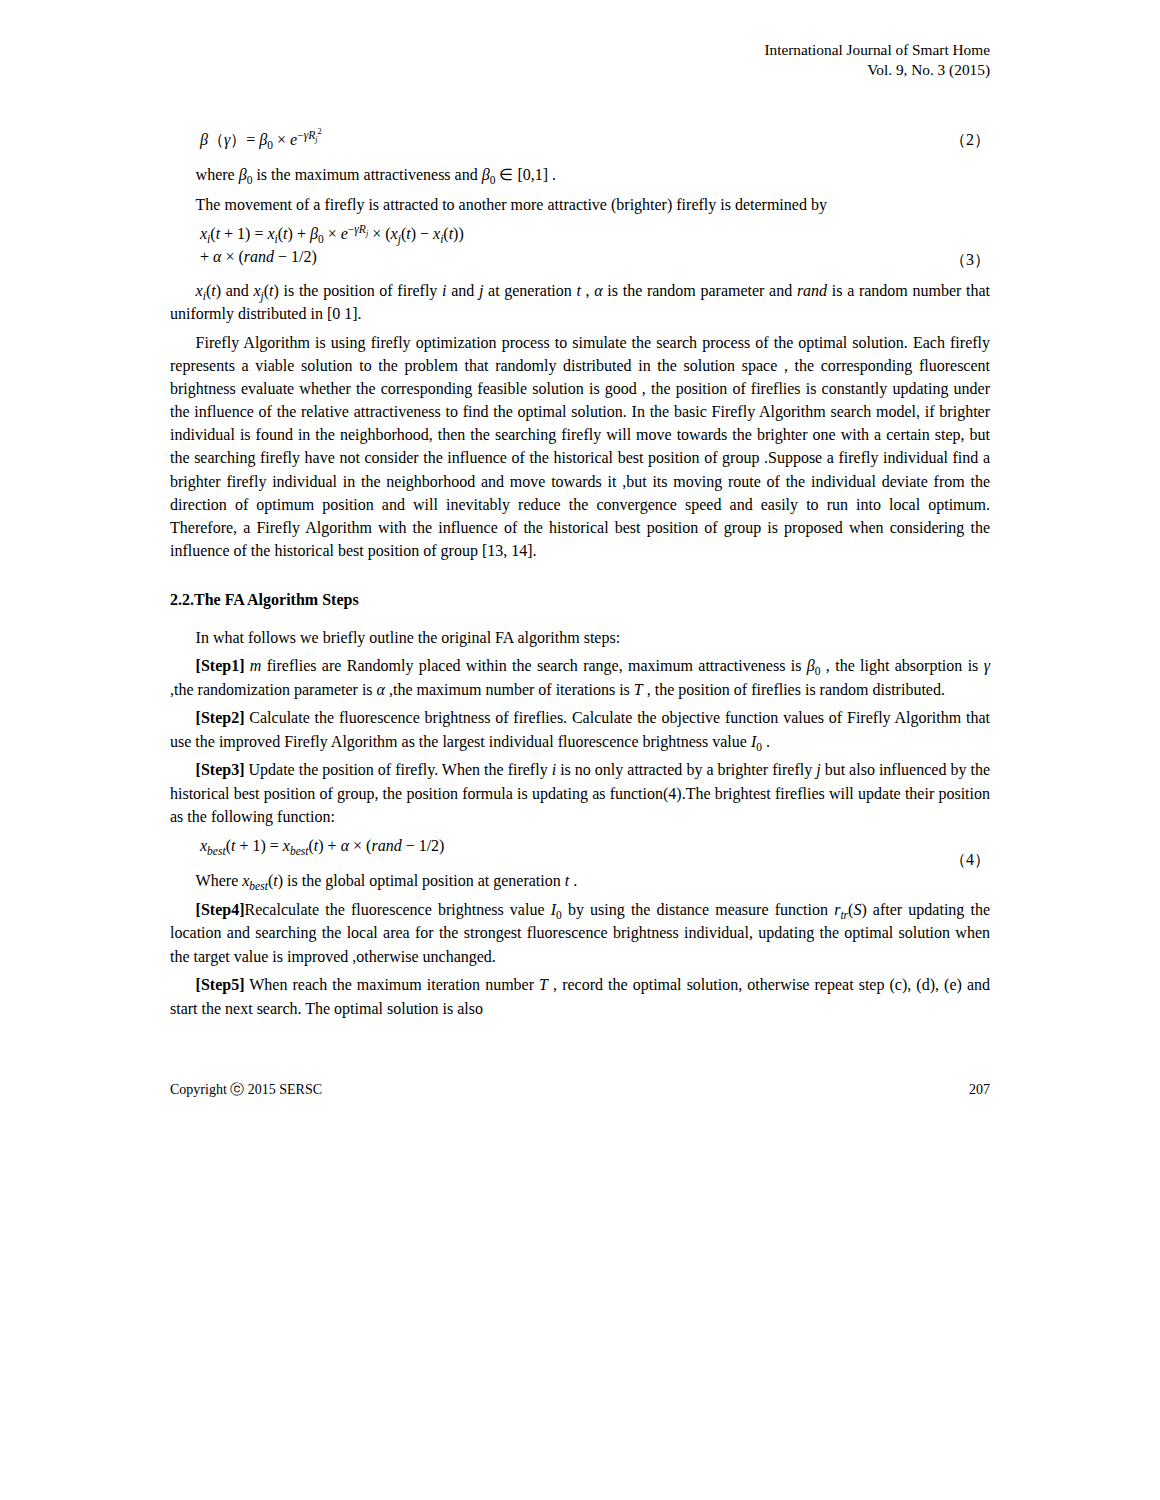International Journal of Smart Home
Vol. 9, No. 3 (2015)
β（γ）= β0 × e−γRj2 （2）
where β0 is the maximum attractiveness and β0 ∈ [0,1] .
The movement of a firefly is attracted to another more attractive (brighter) firefly is determined by
xi(t + 1) = xi(t) + β0 × e−γRj × (xj(t) − xi(t))
+ α × (rand − 1/2) （3）
xi(t) and xj(t) is the position of firefly i and j at generation t , α is the random parameter and rand is a random number that uniformly distributed in [0 1].
Firefly Algorithm is using firefly optimization process to simulate the search process of the optimal solution. Each firefly represents a viable solution to the problem that randomly distributed in the solution space , the corresponding fluorescent brightness evaluate whether the corresponding feasible solution is good , the position of fireflies is constantly updating under the influence of the relative attractiveness to find the optimal solution. In the basic Firefly Algorithm search model, if brighter individual is found in the neighborhood, then the searching firefly will move towards the brighter one with a certain step, but the searching firefly have not consider the influence of the historical best position of group .Suppose a firefly individual find a brighter firefly individual in the neighborhood and move towards it ,but its moving route of the individual deviate from the direction of optimum position and will inevitably reduce the convergence speed and easily to run into local optimum. Therefore, a Firefly Algorithm with the influence of the historical best position of group is proposed when considering the influence of the historical best position of group [13, 14].
2.2.The FA Algorithm Steps
In what follows we briefly outline the original FA algorithm steps:
[Step1] m fireflies are Randomly placed within the search range, maximum attractiveness is β0 , the light absorption is γ ,the randomization parameter is α ,the maximum number of iterations is T , the position of fireflies is random distributed.
[Step2] Calculate the fluorescence brightness of fireflies. Calculate the objective function values of Firefly Algorithm that use the improved Firefly Algorithm as the largest individual fluorescence brightness value I0 .
[Step3] Update the position of firefly. When the firefly i is no only attracted by a brighter firefly j but also influenced by the historical best position of group, the position formula is updating as function(4).The brightest fireflies will update their position as the following function:
xbest(t + 1) = xbest(t) + α × (rand − 1/2) （4）
Where xbest(t) is the global optimal position at generation t .
[Step4] Recalculate the fluorescence brightness value I0 by using the distance measure function rtr(S) after updating the location and searching the local area for the strongest fluorescence brightness individual, updating the optimal solution when the target value is improved ,otherwise unchanged.
[Step5] When reach the maximum iteration number T , record the optimal solution, otherwise repeat step (c), (d), (e) and start the next search. The optimal solution is also
Copyright ⓒ 2015 SERSC 207